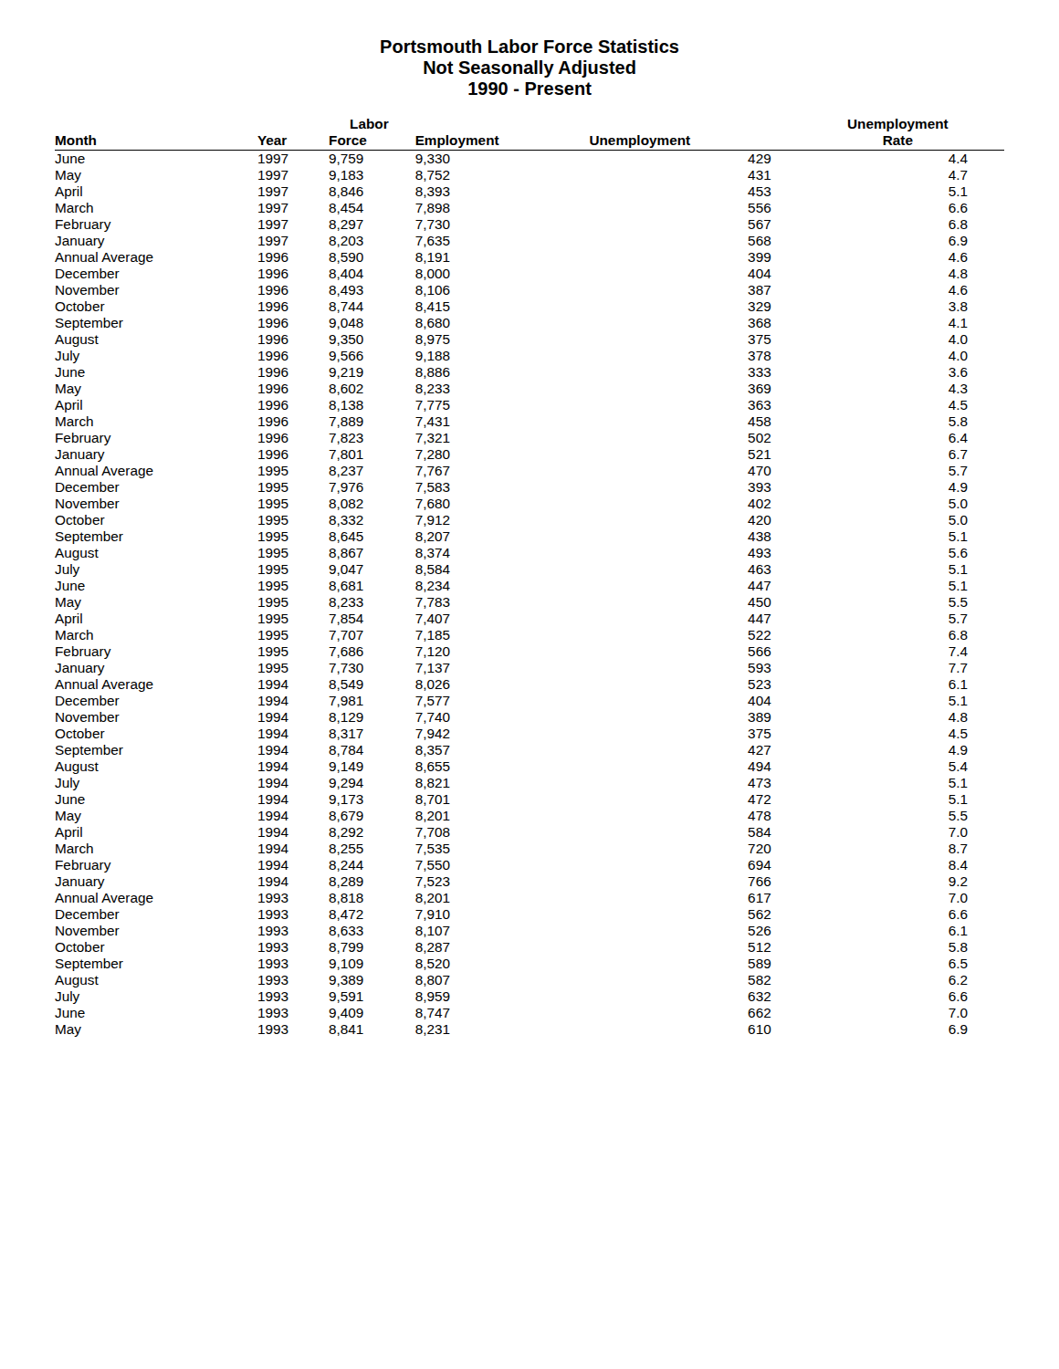Portsmouth Labor Force Statistics
Not Seasonally Adjusted
1990 - Present
| | | Labor | | | Unemployment |
| --- | --- | --- | --- | --- | --- |
| Month | Year | Force | Employment | Unemployment | Rate |
| June | 1997 | 9,759 | 9,330 | 429 | 4.4 |
| May | 1997 | 9,183 | 8,752 | 431 | 4.7 |
| April | 1997 | 8,846 | 8,393 | 453 | 5.1 |
| March | 1997 | 8,454 | 7,898 | 556 | 6.6 |
| February | 1997 | 8,297 | 7,730 | 567 | 6.8 |
| January | 1997 | 8,203 | 7,635 | 568 | 6.9 |
| Annual Average | 1996 | 8,590 | 8,191 | 399 | 4.6 |
| December | 1996 | 8,404 | 8,000 | 404 | 4.8 |
| November | 1996 | 8,493 | 8,106 | 387 | 4.6 |
| October | 1996 | 8,744 | 8,415 | 329 | 3.8 |
| September | 1996 | 9,048 | 8,680 | 368 | 4.1 |
| August | 1996 | 9,350 | 8,975 | 375 | 4.0 |
| July | 1996 | 9,566 | 9,188 | 378 | 4.0 |
| June | 1996 | 9,219 | 8,886 | 333 | 3.6 |
| May | 1996 | 8,602 | 8,233 | 369 | 4.3 |
| April | 1996 | 8,138 | 7,775 | 363 | 4.5 |
| March | 1996 | 7,889 | 7,431 | 458 | 5.8 |
| February | 1996 | 7,823 | 7,321 | 502 | 6.4 |
| January | 1996 | 7,801 | 7,280 | 521 | 6.7 |
| Annual Average | 1995 | 8,237 | 7,767 | 470 | 5.7 |
| December | 1995 | 7,976 | 7,583 | 393 | 4.9 |
| November | 1995 | 8,082 | 7,680 | 402 | 5.0 |
| October | 1995 | 8,332 | 7,912 | 420 | 5.0 |
| September | 1995 | 8,645 | 8,207 | 438 | 5.1 |
| August | 1995 | 8,867 | 8,374 | 493 | 5.6 |
| July | 1995 | 9,047 | 8,584 | 463 | 5.1 |
| June | 1995 | 8,681 | 8,234 | 447 | 5.1 |
| May | 1995 | 8,233 | 7,783 | 450 | 5.5 |
| April | 1995 | 7,854 | 7,407 | 447 | 5.7 |
| March | 1995 | 7,707 | 7,185 | 522 | 6.8 |
| February | 1995 | 7,686 | 7,120 | 566 | 7.4 |
| January | 1995 | 7,730 | 7,137 | 593 | 7.7 |
| Annual Average | 1994 | 8,549 | 8,026 | 523 | 6.1 |
| December | 1994 | 7,981 | 7,577 | 404 | 5.1 |
| November | 1994 | 8,129 | 7,740 | 389 | 4.8 |
| October | 1994 | 8,317 | 7,942 | 375 | 4.5 |
| September | 1994 | 8,784 | 8,357 | 427 | 4.9 |
| August | 1994 | 9,149 | 8,655 | 494 | 5.4 |
| July | 1994 | 9,294 | 8,821 | 473 | 5.1 |
| June | 1994 | 9,173 | 8,701 | 472 | 5.1 |
| May | 1994 | 8,679 | 8,201 | 478 | 5.5 |
| April | 1994 | 8,292 | 7,708 | 584 | 7.0 |
| March | 1994 | 8,255 | 7,535 | 720 | 8.7 |
| February | 1994 | 8,244 | 7,550 | 694 | 8.4 |
| January | 1994 | 8,289 | 7,523 | 766 | 9.2 |
| Annual Average | 1993 | 8,818 | 8,201 | 617 | 7.0 |
| December | 1993 | 8,472 | 7,910 | 562 | 6.6 |
| November | 1993 | 8,633 | 8,107 | 526 | 6.1 |
| October | 1993 | 8,799 | 8,287 | 512 | 5.8 |
| September | 1993 | 9,109 | 8,520 | 589 | 6.5 |
| August | 1993 | 9,389 | 8,807 | 582 | 6.2 |
| July | 1993 | 9,591 | 8,959 | 632 | 6.6 |
| June | 1993 | 9,409 | 8,747 | 662 | 7.0 |
| May | 1993 | 8,841 | 8,231 | 610 | 6.9 |